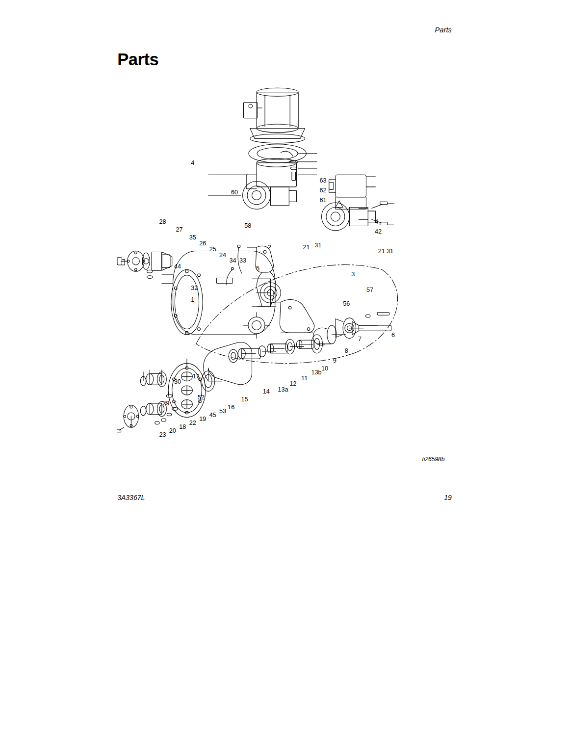Parts
Parts
4 63 62 61 60 4 42 28 27 35 26 25 24 34 33 44 58 2 5 21 31 31 21 32 1 3 57 56 6 7 8 9 10 13b 11 12 13a 14 17 30 52 29 15 16 53 45 19 22 18 20 23 ti26598b
3A3367L 19